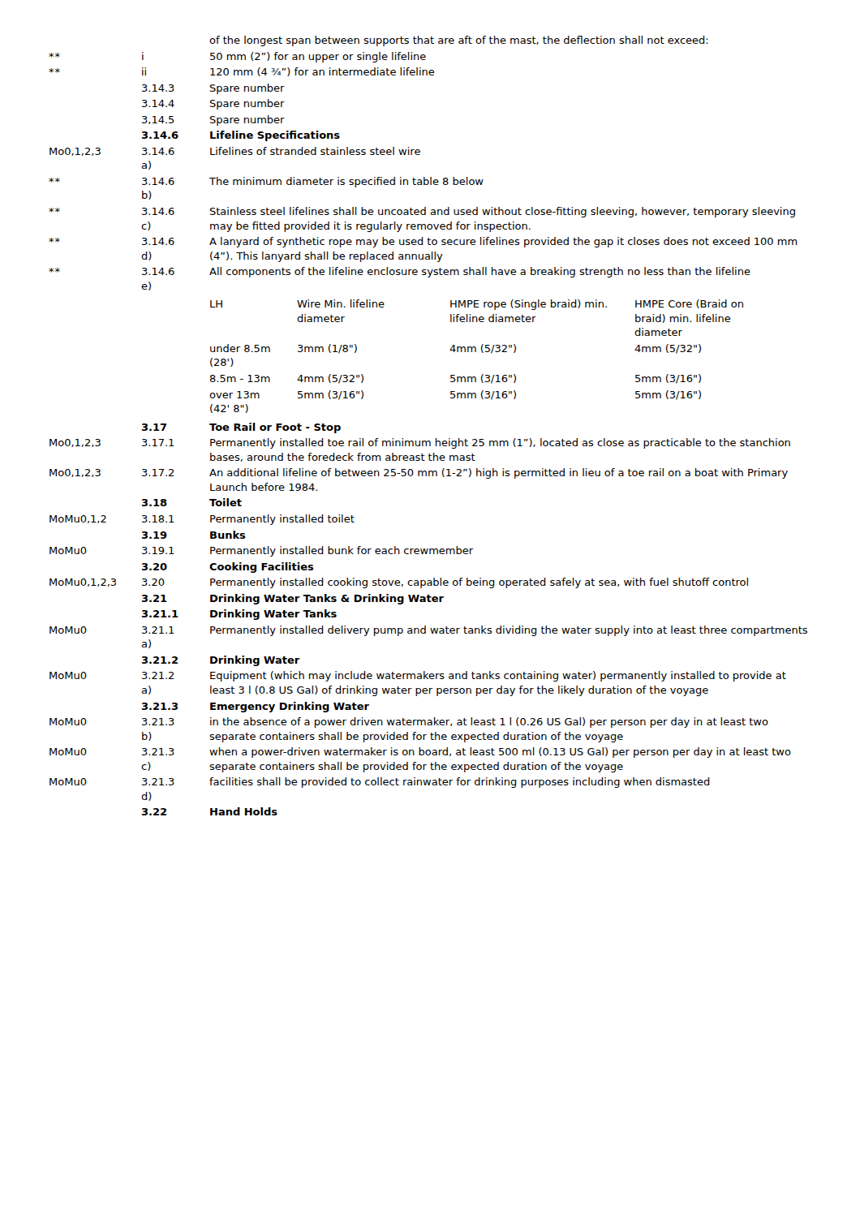| | | of the longest span between supports that are aft of the mast, the deflection shall not exceed: |
| ** | i | 50 mm (2”) for an upper or single lifeline |
| ** | ii | 120 mm (4 ¾”) for an intermediate lifeline |
| | 3.14.3 | Spare number |
| | 3.14.4 | Spare number |
| | 3,14.5 | Spare number |
| | 3.14.6 | Lifeline Specifications |
| Mo0,1,2,3 | 3.14.6 a) | Lifelines of stranded stainless steel wire |
| ** | 3.14.6 b) | The minimum diameter is specified in table 8 below |
| ** | 3.14.6 c) | Stainless steel lifelines shall be uncoated and used without close-fitting sleeving, however, temporary sleeving may be fitted provided it is regularly removed for inspection. |
| ** | 3.14.6 d) | A lanyard of synthetic rope may be used to secure lifelines provided the gap it closes does not exceed 100 mm (4”). This lanyard shall be replaced annually |
| ** | 3.14.6 e) | All components of the lifeline enclosure system shall have a breaking strength no less than the lifeline |
| | | / LH / Wire Min. lifeline diameter / HMPE rope (Single braid) min. lifeline diameter / HMPE Core (Braid on braid) min. lifeline diameter / / --- / --- / --- / --- / / under 8.5m (28') / 3mm (1/8") / 4mm (5/32") / 4mm (5/32") / / 8.5m - 13m / 4mm (5/32") / 5mm (3/16") / 5mm (3/16") / / over 13m (42' 8") / 5mm (3/16") / 5mm (3/16") / 5mm (3/16") / |
| | 3.17 | Toe Rail or Foot - Stop |
| Mo0,1,2,3 | 3.17.1 | Permanently installed toe rail of minimum height 25 mm (1”), located as close as practicable to the stanchion bases, around the foredeck from abreast the mast |
| Mo0,1,2,3 | 3.17.2 | An additional lifeline of between 25-50 mm (1-2”) high is permitted in lieu of a toe rail on a boat with Primary Launch before 1984. |
| | 3.18 | Toilet |
| MoMu0,1,2 | 3.18.1 | Permanently installed toilet |
| | 3.19 | Bunks |
| MoMu0 | 3.19.1 | Permanently installed bunk for each crewmember |
| | 3.20 | Cooking Facilities |
| MoMu0,1,2,3 | 3.20 | Permanently installed cooking stove, capable of being operated safely at sea, with fuel shutoff control |
| | 3.21 | Drinking Water Tanks & Drinking Water |
| | 3.21.1 | Drinking Water Tanks |
| MoMu0 | 3.21.1 a) | Permanently installed delivery pump and water tanks dividing the water supply into at least three compartments |
| | 3.21.2 | Drinking Water |
| MoMu0 | 3.21.2 a) | Equipment (which may include watermakers and tanks containing water) permanently installed to provide at least 3 l (0.8 US Gal) of drinking water per person per day for the likely duration of the voyage |
| | 3.21.3 | Emergency Drinking Water |
| MoMu0 | 3.21.3 b) | in the absence of a power driven watermaker, at least 1 l (0.26 US Gal) per person per day in at least two separate containers shall be provided for the expected duration of the voyage |
| MoMu0 | 3.21.3 c) | when a power-driven watermaker is on board, at least 500 ml (0.13 US Gal) per person per day in at least two separate containers shall be provided for the expected duration of the voyage |
| MoMu0 | 3.21.3 d) | facilities shall be provided to collect rainwater for drinking purposes including when dismasted |
| | 3.22 | Hand Holds |